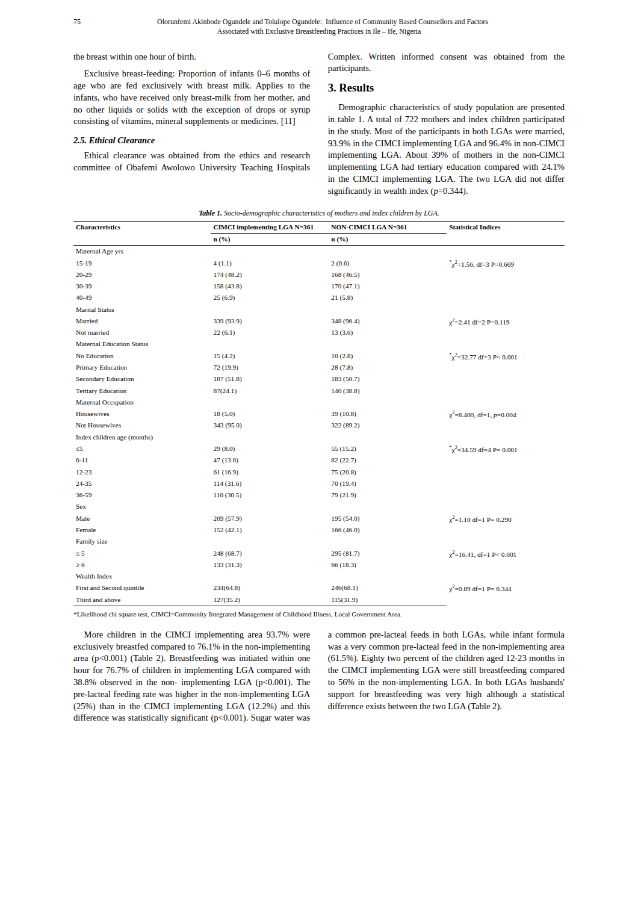75 Olorunfemi Akinbode Ogundele and Tolulope Ogundele: Influence of Community Based Counsellors and Factors
Associated with Exclusive Breastfeeding Practices in Ile – Ife, Nigeria
the breast within one hour of birth.
Exclusive breast-feeding: Proportion of infants 0–6 months of age who are fed exclusively with breast milk. Applies to the infants, who have received only breast-milk from her mother, and no other liquids or solids with the exception of drops or syrup consisting of vitamins, mineral supplements or medicines. [11]
2.5. Ethical Clearance
Ethical clearance was obtained from the ethics and research committee of Obafemi Awolowo University Teaching Hospitals Complex. Written informed consent was obtained from the participants.
3. Results
Demographic characteristics of study population are presented in table 1. A total of 722 mothers and index children participated in the study. Most of the participants in both LGAs were married, 93.9% in the CIMCI implementing LGA and 96.4% in non-CIMCI implementing LGA. About 39% of mothers in the non-CIMCI implementing LGA had tertiary education compared with 24.1% in the CIMCI implementing LGA. The two LGA did not differ significantly in wealth index (p=0.344).
Table 1. Socio-demographic characteristics of mothers and index children by LGA.
| Characteristics | CIMCI implementing LGA N=361 | NON-CIMCI LGA N=361 | Statistical Indices |
| --- | --- | --- | --- |
| n (%) | n (%) |
| Maternal Age yrs | | | |
| 15-19 | 4 (1.1) | 2 (0.6) | * χ 2 =1.56, df=3 P=0.669 |
| 20-29 | 174 (48.2) | 168 (46.5) |
| 30-39 | 158 (43.8) | 170 (47.1) |
| 40-49 | 25 (6.9) | 21 (5.8) |
| Marital Status | | | |
| Married | 339 (93.9) | 348 (96.4) | χ 2 =2.41 df=2 P=0.119 |
| Not married | 22 (6.1) | 13 (3.6) |
| Maternal Education Status | | | |
| No Education | 15 (4.2) | 10 (2.8) | * χ 2 =32.77 df=3 P< 0.001 |
| Primary Education | 72 (19.9) | 28 (7.8) |
| Secondary Education | 187 (51.8) | 183 (50.7) |
| Tertiary Education | 87(24.1) | 140 (38.8) |
| Maternal Occupation | | | |
| Housewives | 18 (5.0) | 39 (10.8) | χ 2 =8.400, df=1, p =0.004 |
| Not Housewives | 343 (95.0) | 322 (89.2) |
| Index children age (months) | | | |
| ≤5 | 29 (8.0) | 55 (15.2) | * χ 2 =34.59 df=4 P= 0.001 |
| 6-11 | 47 (13.0) | 82 (22.7) |
| 12-23 | 61 (16.9) | 75 (20.8) |
| 24-35 | 114 (31.6) | 70 (19.4) |
| 36-59 | 110 (30.5) | 79 (21.9) |
| Sex | | | |
| Male | 209 (57.9) | 195 (54.0) | χ 2 =1.10 df=1 P= 0.290 |
| Female | 152 (42.1) | 166 (46.0) |
| Family size | | | |
| ≤ 5 | 248 (68.7) | 295 (81.7) | χ 2 =16.41, df=1 P< 0.001 |
| ≥ 6 | 133 (31.3) | 66 (18.3) |
| Wealth Index | | | |
| First and Second quintile | 234(64.8) | 246(68.1) | χ 2 =0.89 df=1 P= 0.344 |
| Third and above | 127(35.2) | 115(31.9) |
*Likelihood chi square test, CIMCI=Community Integrated Management of Childhood Illness, Local Government Area.
More children in the CIMCI implementing area 93.7% were exclusively breastfed compared to 76.1% in the non-implementing area (p<0.001) (Table 2). Breastfeeding was initiated within one hour for 76.7% of children in implementing LGA compared with 38.8% observed in the non- implementing LGA (p<0.001). The pre-lacteal feeding rate was higher in the non-implementing LGA (25%) than in the CIMCI implementing LGA (12.2%) and this difference was statistically significant (p<0.001). Sugar water was a common pre-lacteal feeds in both LGAs, while infant formula was a very common pre-lacteal feed in the non-implementing area (61.5%). Eighty two percent of the children aged 12-23 months in the CIMCI implementing LGA were still breastfeeding compared to 56% in the non-implementing LGA. In both LGAs husbands' support for breastfeeding was very high although a statistical difference exists between the two LGA (Table 2).